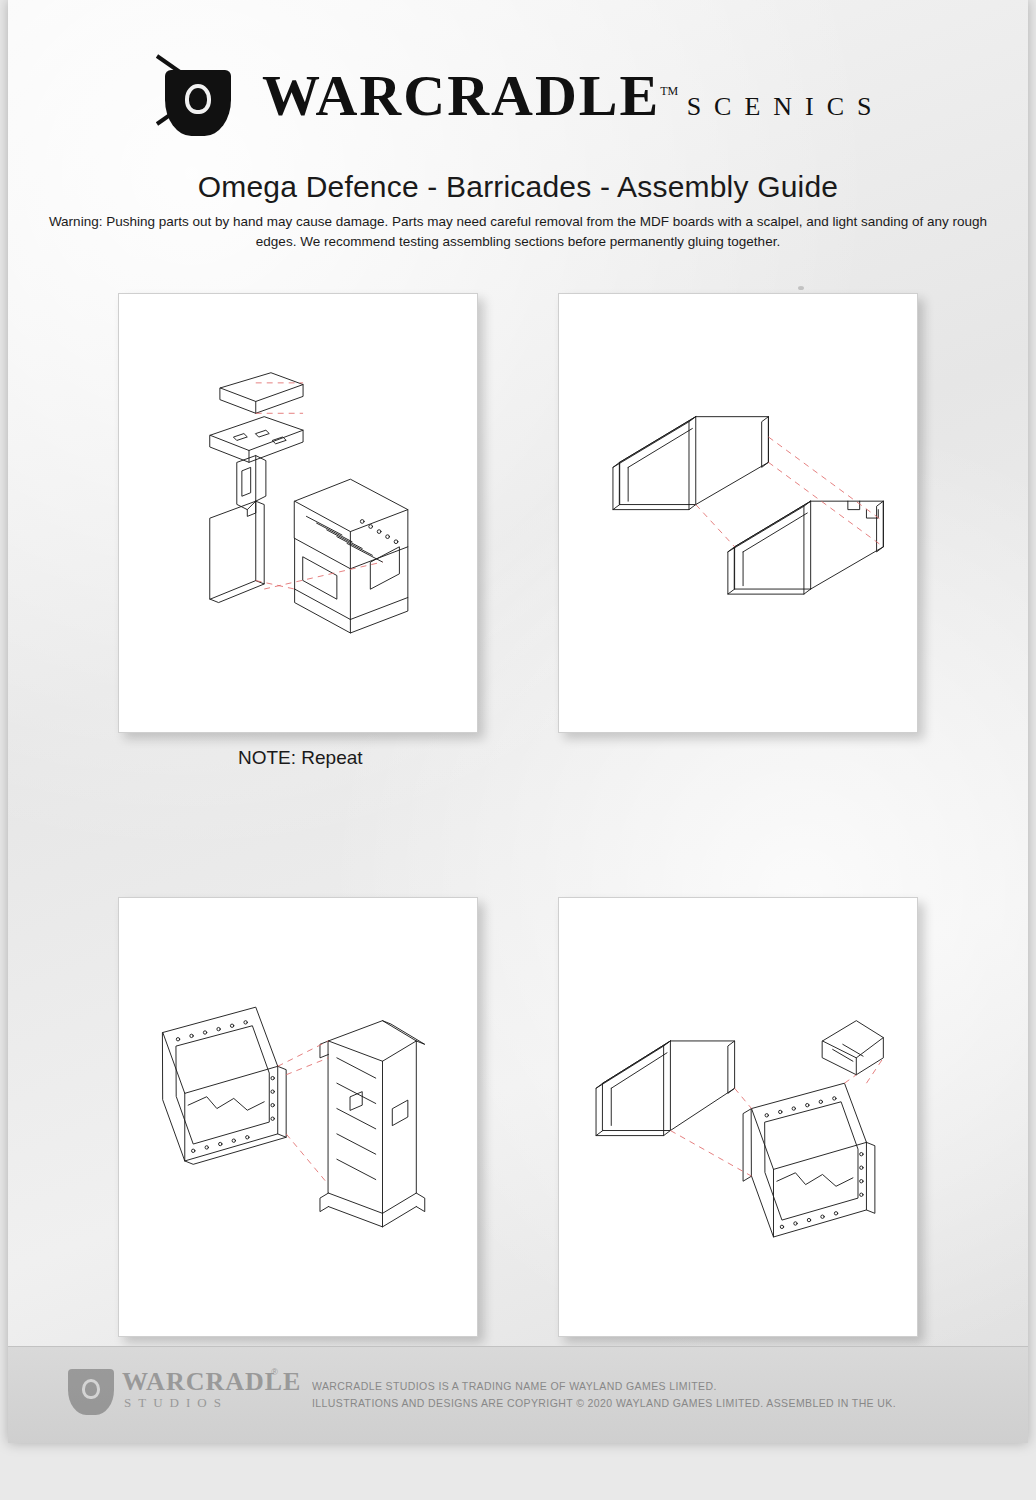WARCRADLETM SCENICS
Omega Defence - Barricades - Assembly Guide
Warning: Pushing parts out by hand may cause damage. Parts may need careful removal from the MDF boards with a scalpel, and light sanding of any rough edges. We recommend testing assembling sections before permanently gluing together.
NOTE: Repeat
WARCRADLE STUDIOS ®
Warcradle Studios is a trading name of Wayland Games Limited.
Illustrations and designs are copyright © 2020 Wayland Games Limited. Assembled in the UK.